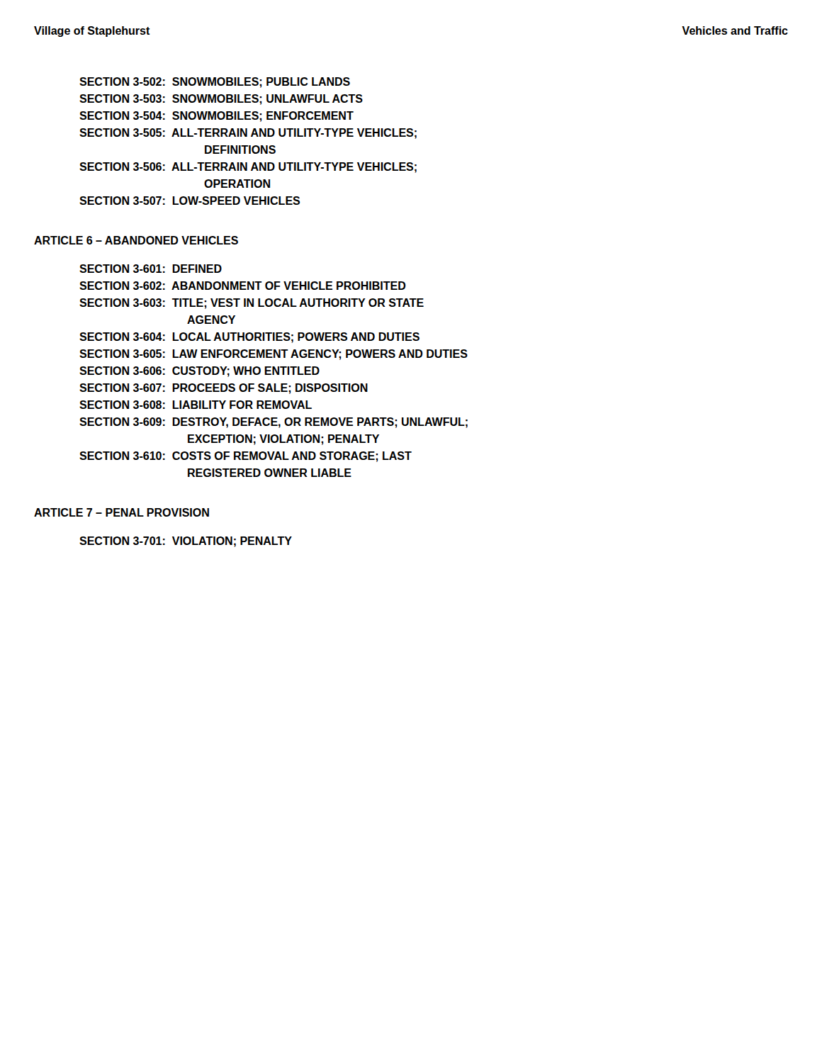Village of Staplehurst Vehicles and Traffic
SECTION 3-502: SNOWMOBILES; PUBLIC LANDS
SECTION 3-503: SNOWMOBILES; UNLAWFUL ACTS
SECTION 3-504: SNOWMOBILES; ENFORCEMENT
SECTION 3-505: ALL-TERRAIN AND UTILITY-TYPE VEHICLES;DEFINITIONS
SECTION 3-506: ALL-TERRAIN AND UTILITY-TYPE VEHICLES;OPERATION
SECTION 3-507: LOW-SPEED VEHICLES
ARTICLE 6 – ABANDONED VEHICLES
SECTION 3-601: DEFINED
SECTION 3-602: ABANDONMENT OF VEHICLE PROHIBITED
SECTION 3-603: TITLE; VEST IN LOCAL AUTHORITY OR STATEAGENCY
SECTION 3-604: LOCAL AUTHORITIES; POWERS AND DUTIES
SECTION 3-605: LAW ENFORCEMENT AGENCY; POWERS AND DUTIES
SECTION 3-606: CUSTODY; WHO ENTITLED
SECTION 3-607: PROCEEDS OF SALE; DISPOSITION
SECTION 3-608: LIABILITY FOR REMOVAL
SECTION 3-609: DESTROY, DEFACE, OR REMOVE PARTS; UNLAWFUL;EXCEPTION; VIOLATION; PENALTY
SECTION 3-610: COSTS OF REMOVAL AND STORAGE; LASTREGISTERED OWNER LIABLE
ARTICLE 7 – PENAL PROVISION
SECTION 3-701: VIOLATION; PENALTY